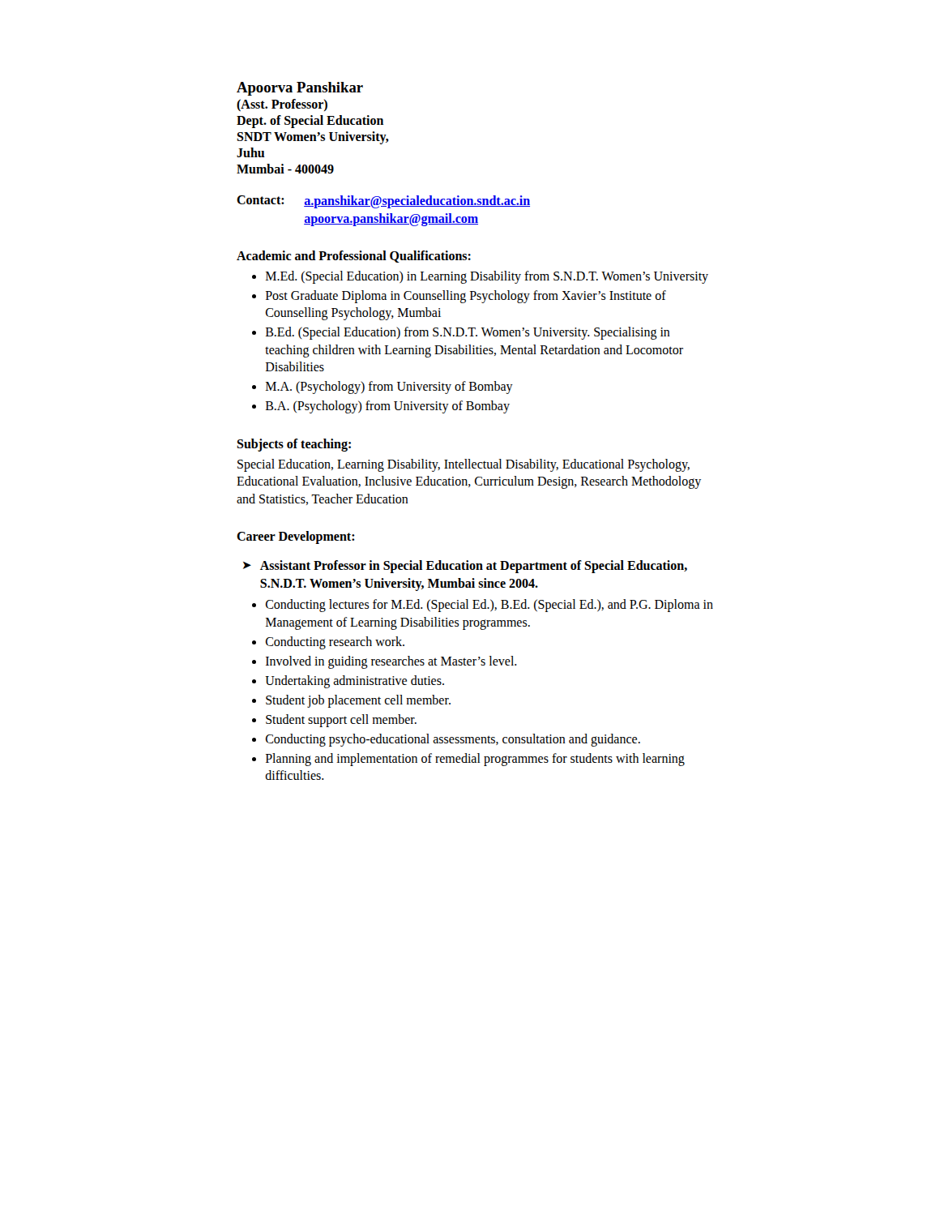Apoorva Panshikar
(Asst. Professor)
Dept. of Special Education
SNDT Women’s University,
Juhu
Mumbai - 400049
Contact: a.panshikar@specialeducation.sndt.ac.in apoorva.panshikar@gmail.com
Academic and Professional Qualifications:
M.Ed. (Special Education) in Learning Disability from S.N.D.T. Women’s University
Post Graduate Diploma in Counselling Psychology from Xavier’s Institute of Counselling Psychology, Mumbai
B.Ed. (Special Education) from S.N.D.T. Women’s University. Specialising in teaching children with Learning Disabilities, Mental Retardation and Locomotor Disabilities
M.A. (Psychology) from University of Bombay
B.A. (Psychology) from University of Bombay
Subjects of teaching:
Special Education, Learning Disability, Intellectual Disability, Educational Psychology, Educational Evaluation, Inclusive Education, Curriculum Design, Research Methodology and Statistics, Teacher Education
Career Development:
Assistant Professor in Special Education at Department of Special Education, S.N.D.T. Women’s University, Mumbai since 2004.
Conducting lectures for M.Ed. (Special Ed.), B.Ed. (Special Ed.), and P.G. Diploma in Management of Learning Disabilities programmes.
Conducting research work.
Involved in guiding researches at Master’s level.
Undertaking administrative duties.
Student job placement cell member.
Student support cell member.
Conducting psycho-educational assessments, consultation and guidance.
Planning and implementation of remedial programmes for students with learning difficulties.